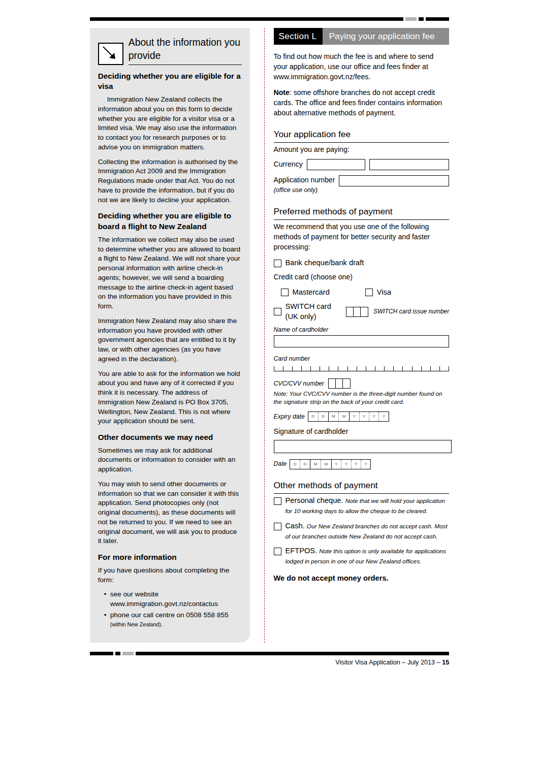About the information you provide
Deciding whether you are eligible for a visa
Immigration New Zealand collects the information about you on this form to decide whether you are eligible for a visitor visa or a limited visa. We may also use the information to contact you for research purposes or to advise you on immigration matters.
Collecting the information is authorised by the Immigration Act 2009 and the Immigration Regulations made under that Act. You do not have to provide the information, but if you do not we are likely to decline your application.
Deciding whether you are eligible to board a flight to New Zealand
The information we collect may also be used to determine whether you are allowed to board a flight to New Zealand. We will not share your personal information with airline check-in agents; however, we will send a boarding message to the airline check-in agent based on the information you have provided in this form.
Immigration New Zealand may also share the information you have provided with other government agencies that are entitled to it by law, or with other agencies (as you have agreed in the declaration).
You are able to ask for the information we hold about you and have any of it corrected if you think it is necessary. The address of Immigration New Zealand is PO Box 3705, Wellington, New Zealand. This is not where your application should be sent.
Other documents we may need
Sometimes we may ask for additional documents or information to consider with an application.
You may wish to send other documents or information so that we can consider it with this application. Send photocopies only (not original documents), as these documents will not be returned to you. If we need to see an original document, we will ask you to produce it later.
For more information
If you have questions about completing the form:
see our website www.immigration.govt.nz/contactus
phone our call centre on 0508 558 855 (within New Zealand).
Section L
Paying your application fee
To find out how much the fee is and where to send your application, use our office and fees finder at www.immigration.govt.nz/fees.
Note: some offshore branches do not accept credit cards. The office and fees finder contains information about alternative methods of payment.
Your application fee
Amount you are paying:
Currency
Application number
(office use only)
Preferred methods of payment
We recommend that you use one of the following methods of payment for better security and faster processing:
Bank cheque/bank draft
Credit card (choose one)
Mastercard Visa
SWITCH card (UK only)
SWITCH card issue number
Name of cardholder
Card number
CVC/CVV number
Note: Your CVC/CVV number is the three-digit number found on the signature strip on the back of your credit card.
Expiry date DDMMYYYY
Signature of cardholder
Date DDMMYYYY
Other methods of payment
Personal cheque. Note that we will hold your application for 10 working days to allow the cheque to be cleared.
Cash. Our New Zealand branches do not accept cash. Most of our branches outside New Zealand do not accept cash.
EFTPOS. Note this option is only available for applications lodged in person in one of our New Zealand offices.
We do not accept money orders.
Visitor Visa Application – July 2013 – 15